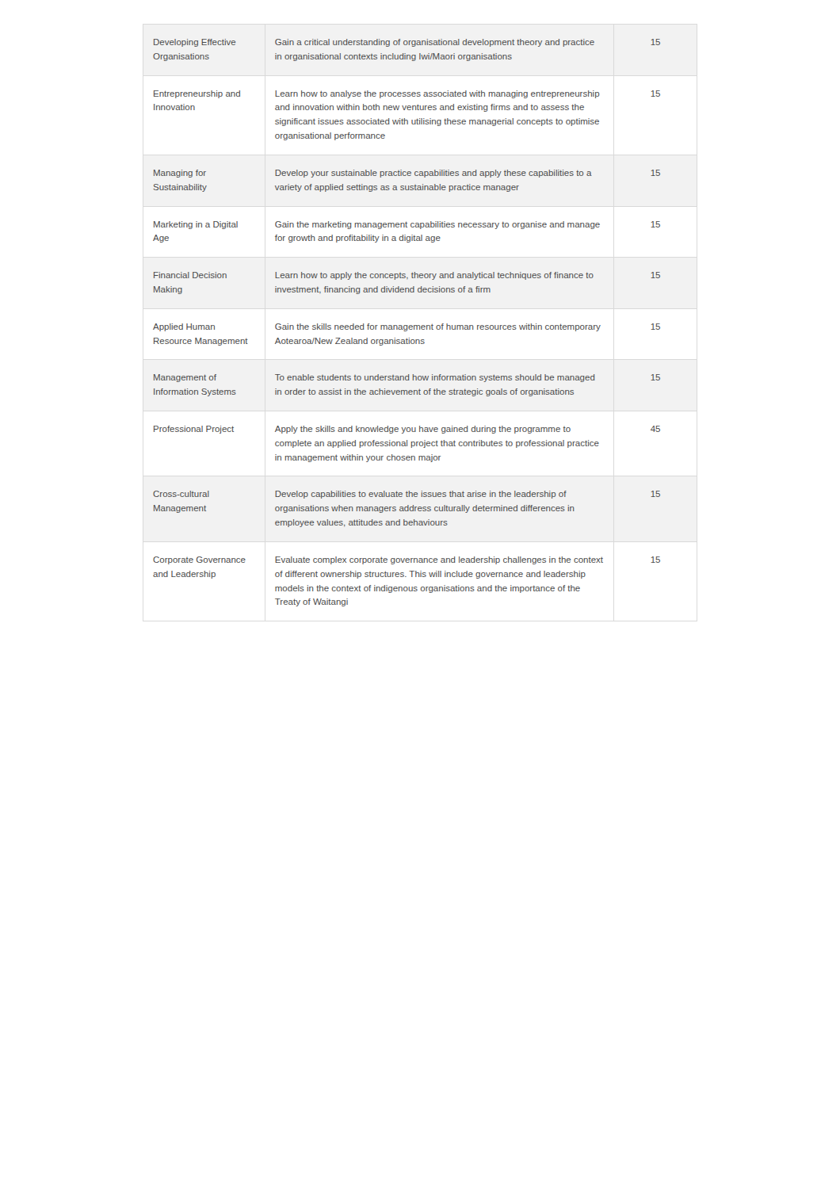| Developing Effective Organisations | Gain a critical understanding of organisational development theory and practice in organisational contexts including Iwi/Maori organisations | 15 |
| Entrepreneurship and Innovation | Learn how to analyse the processes associated with managing entrepreneurship and innovation within both new ventures and existing firms and to assess the significant issues associated with utilising these managerial concepts to optimise organisational performance | 15 |
| Managing for Sustainability | Develop your sustainable practice capabilities and apply these capabilities to a variety of applied settings as a sustainable practice manager | 15 |
| Marketing in a Digital Age | Gain the marketing management capabilities necessary to organise and manage for growth and profitability in a digital age | 15 |
| Financial Decision Making | Learn how to apply the concepts, theory and analytical techniques of finance to investment, financing and dividend decisions of a firm | 15 |
| Applied Human Resource Management | Gain the skills needed for management of human resources within contemporary Aotearoa/New Zealand organisations | 15 |
| Management of Information Systems | To enable students to understand how information systems should be managed in order to assist in the achievement of the strategic goals of organisations | 15 |
| Professional Project | Apply the skills and knowledge you have gained during the programme to complete an applied professional project that contributes to professional practice in management within your chosen major | 45 |
| Cross-cultural Management | Develop capabilities to evaluate the issues that arise in the leadership of organisations when managers address culturally determined differences in employee values, attitudes and behaviours | 15 |
| Corporate Governance and Leadership | Evaluate complex corporate governance and leadership challenges in the context of different ownership structures. This will include governance and leadership models in the context of indigenous organisations and the importance of the Treaty of Waitangi | 15 |